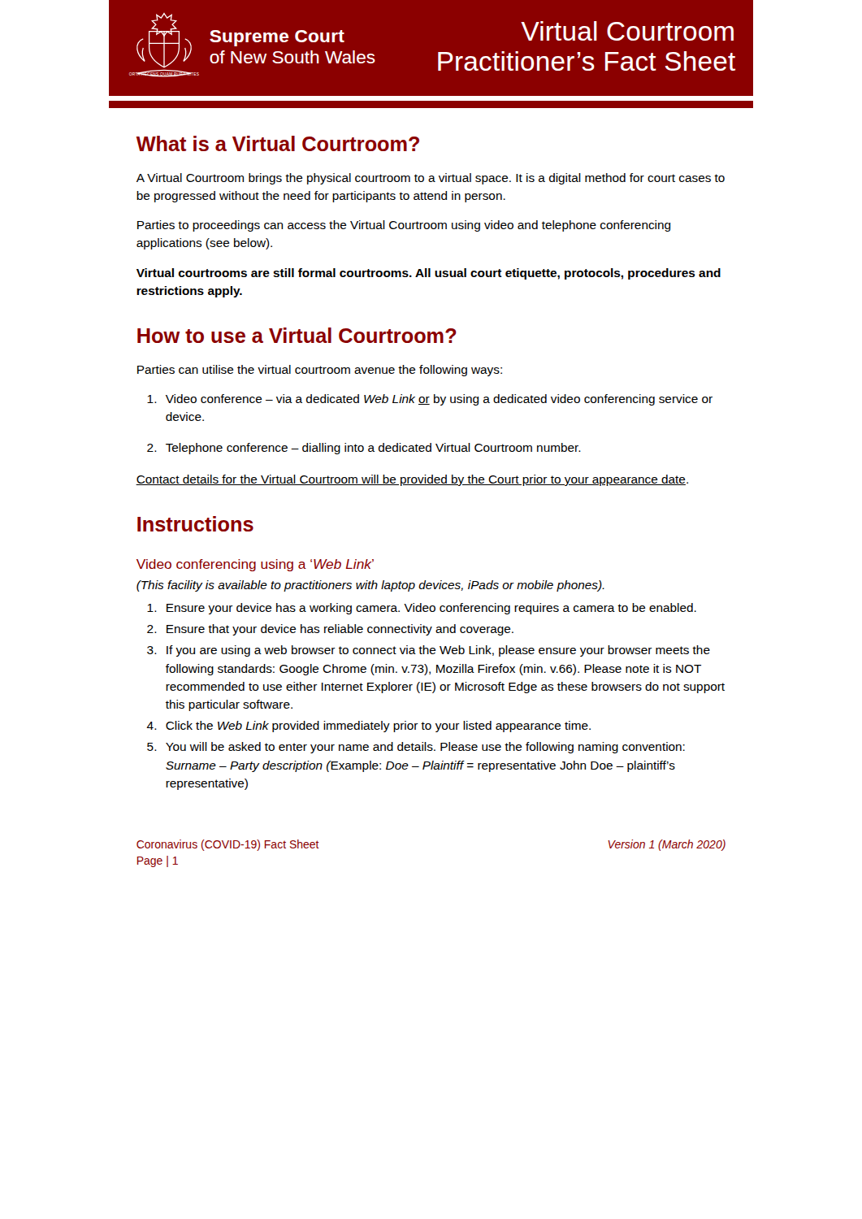ORTA RECENS QUAM PURA NITES
Supreme Court
of New South Wales
Virtual Courtroom
Practitioner’s Fact Sheet
What is a Virtual Courtroom?
A Virtual Courtroom brings the physical courtroom to a virtual space. It is a digital method for court cases to be progressed without the need for participants to attend in person.
Parties to proceedings can access the Virtual Courtroom using video and telephone conferencing applications (see below).
Virtual courtrooms are still formal courtrooms. All usual court etiquette, protocols, procedures and restrictions apply.
How to use a Virtual Courtroom?
Parties can utilise the virtual courtroom avenue the following ways:
Video conference – via a dedicated Web Link or by using a dedicated video conferencing service or device.
Telephone conference – dialling into a dedicated Virtual Courtroom number.
Contact details for the Virtual Courtroom will be provided by the Court prior to your appearance date.
Instructions
Video conferencing using a ‘Web Link’
(This facility is available to practitioners with laptop devices, iPads or mobile phones).
Ensure your device has a working camera. Video conferencing requires a camera to be enabled.
Ensure that your device has reliable connectivity and coverage.
If you are using a web browser to connect via the Web Link, please ensure your browser meets the following standards: Google Chrome (min. v.73), Mozilla Firefox (min. v.66). Please note it is NOT recommended to use either Internet Explorer (IE) or Microsoft Edge as these browsers do not support this particular software.
Click the Web Link provided immediately prior to your listed appearance time.
You will be asked to enter your name and details. Please use the following naming convention: Surname – Party description (Example: Doe – Plaintiff = representative John Doe – plaintiff’s representative)
Coronavirus (COVID-19) Fact Sheet Version 1 (March 2020)
Page | 1